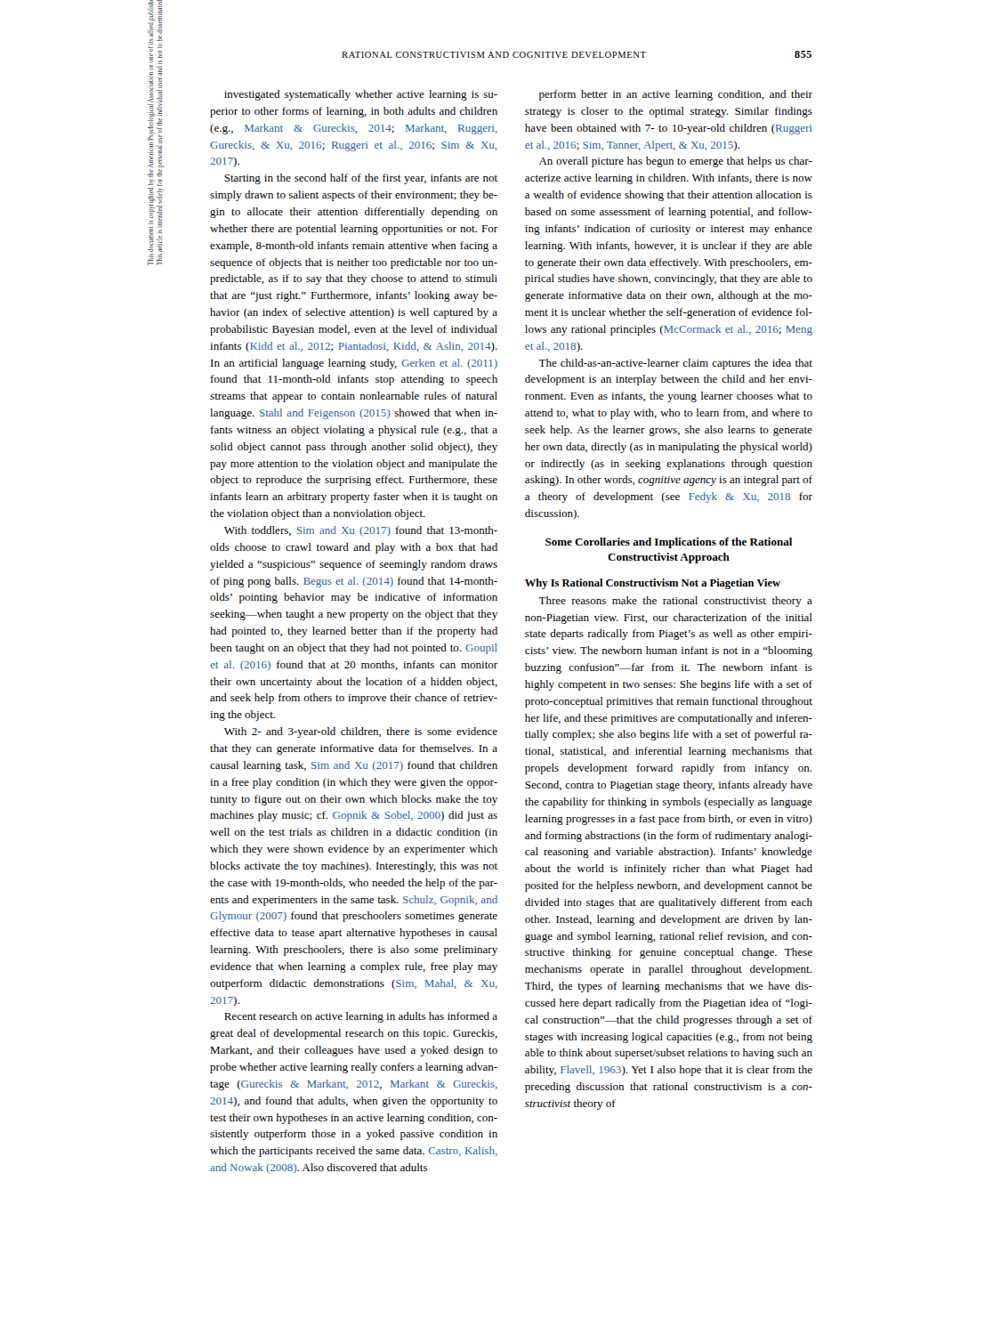This document is copyrighted by the American Psychological Association or one of its allied publishers.
This article is intended solely for the personal use of the individual user and is not to be disseminated broadly.
Rational Constructivism and Cognitive Development 855
investigated systematically whether active learning is superior to other forms of learning, in both adults and children (e.g., Markant & Gureckis, 2014; Markant, Ruggeri, Gureckis, & Xu, 2016; Ruggeri et al., 2016; Sim & Xu, 2017).
Starting in the second half of the first year, infants are not simply drawn to salient aspects of their environment; they begin to allocate their attention differentially depending on whether there are potential learning opportunities or not. For example, 8-month-old infants remain attentive when facing a sequence of objects that is neither too predictable nor too unpredictable, as if to say that they choose to attend to stimuli that are “just right.” Furthermore, infants’ looking away behavior (an index of selective attention) is well captured by a probabilistic Bayesian model, even at the level of individual infants (Kidd et al., 2012; Piantadosi, Kidd, & Aslin, 2014). In an artificial language learning study, Gerken et al. (2011) found that 11-month-old infants stop attending to speech streams that appear to contain nonlearnable rules of natural language. Stahl and Feigenson (2015) showed that when infants witness an object violating a physical rule (e.g., that a solid object cannot pass through another solid object), they pay more attention to the violation object and manipulate the object to reproduce the surprising effect. Furthermore, these infants learn an arbitrary property faster when it is taught on the violation object than a nonviolation object.
With toddlers, Sim and Xu (2017) found that 13-month-olds choose to crawl toward and play with a box that had yielded a “suspicious” sequence of seemingly random draws of ping pong balls. Begus et al. (2014) found that 14-month-olds’ pointing behavior may be indicative of information seeking—when taught a new property on the object that they had pointed to, they learned better than if the property had been taught on an object that they had not pointed to. Goupil et al. (2016) found that at 20 months, infants can monitor their own uncertainty about the location of a hidden object, and seek help from others to improve their chance of retrieving the object.
With 2- and 3-year-old children, there is some evidence that they can generate informative data for themselves. In a causal learning task, Sim and Xu (2017) found that children in a free play condition (in which they were given the opportunity to figure out on their own which blocks make the toy machines play music; cf. Gopnik & Sobel, 2000) did just as well on the test trials as children in a didactic condition (in which they were shown evidence by an experimenter which blocks activate the toy machines). Interestingly, this was not the case with 19-month-olds, who needed the help of the parents and experimenters in the same task. Schulz, Gopnik, and Glymour (2007) found that preschoolers sometimes generate effective data to tease apart alternative hypotheses in causal learning. With preschoolers, there is also some preliminary evidence that when learning a complex rule, free play may outperform didactic demonstrations (Sim, Mahal, & Xu, 2017).
Recent research on active learning in adults has informed a great deal of developmental research on this topic. Gureckis, Markant, and their colleagues have used a yoked design to probe whether active learning really confers a learning advantage (Gureckis & Markant, 2012, Markant & Gureckis, 2014), and found that adults, when given the opportunity to test their own hypotheses in an active learning condition, consistently outperform those in a yoked passive condition in which the participants received the same data. Castro, Kalish, and Nowak (2008). Also discovered that adults
perform better in an active learning condition, and their strategy is closer to the optimal strategy. Similar findings have been obtained with 7- to 10-year-old children (Ruggeri et al., 2016; Sim, Tanner, Alpert, & Xu, 2015).
An overall picture has begun to emerge that helps us characterize active learning in children. With infants, there is now a wealth of evidence showing that their attention allocation is based on some assessment of learning potential, and following infants’ indication of curiosity or interest may enhance learning. With infants, however, it is unclear if they are able to generate their own data effectively. With preschoolers, empirical studies have shown, convincingly, that they are able to generate informative data on their own, although at the moment it is unclear whether the self-generation of evidence follows any rational principles (McCormack et al., 2016; Meng et al., 2018).
The child-as-an-active-learner claim captures the idea that development is an interplay between the child and her environment. Even as infants, the young learner chooses what to attend to, what to play with, who to learn from, and where to seek help. As the learner grows, she also learns to generate her own data, directly (as in manipulating the physical world) or indirectly (as in seeking explanations through question asking). In other words, cognitive agency is an integral part of a theory of development (see Fedyk & Xu, 2018 for discussion).
Some Corollaries and Implications of the Rational
Constructivist Approach
Why Is Rational Constructivism Not a Piagetian View
Three reasons make the rational constructivist theory a non-Piagetian view. First, our characterization of the initial state departs radically from Piaget’s as well as other empiricists’ view. The newborn human infant is not in a “blooming buzzing confusion”—far from it. The newborn infant is highly competent in two senses: She begins life with a set of proto-conceptual primitives that remain functional throughout her life, and these primitives are computationally and inferentially complex; she also begins life with a set of powerful rational, statistical, and inferential learning mechanisms that propels development forward rapidly from infancy on. Second, contra to Piagetian stage theory, infants already have the capability for thinking in symbols (especially as language learning progresses in a fast pace from birth, or even in vitro) and forming abstractions (in the form of rudimentary analogical reasoning and variable abstraction). Infants’ knowledge about the world is infinitely richer than what Piaget had posited for the helpless newborn, and development cannot be divided into stages that are qualitatively different from each other. Instead, learning and development are driven by language and symbol learning, rational relief revision, and constructive thinking for genuine conceptual change. These mechanisms operate in parallel throughout development. Third, the types of learning mechanisms that we have discussed here depart radically from the Piagetian idea of “logical construction”—that the child progresses through a set of stages with increasing logical capacities (e.g., from not being able to think about superset/subset relations to having such an ability, Flavell, 1963). Yet I also hope that it is clear from the preceding discussion that rational constructivism is a constructivist theory of